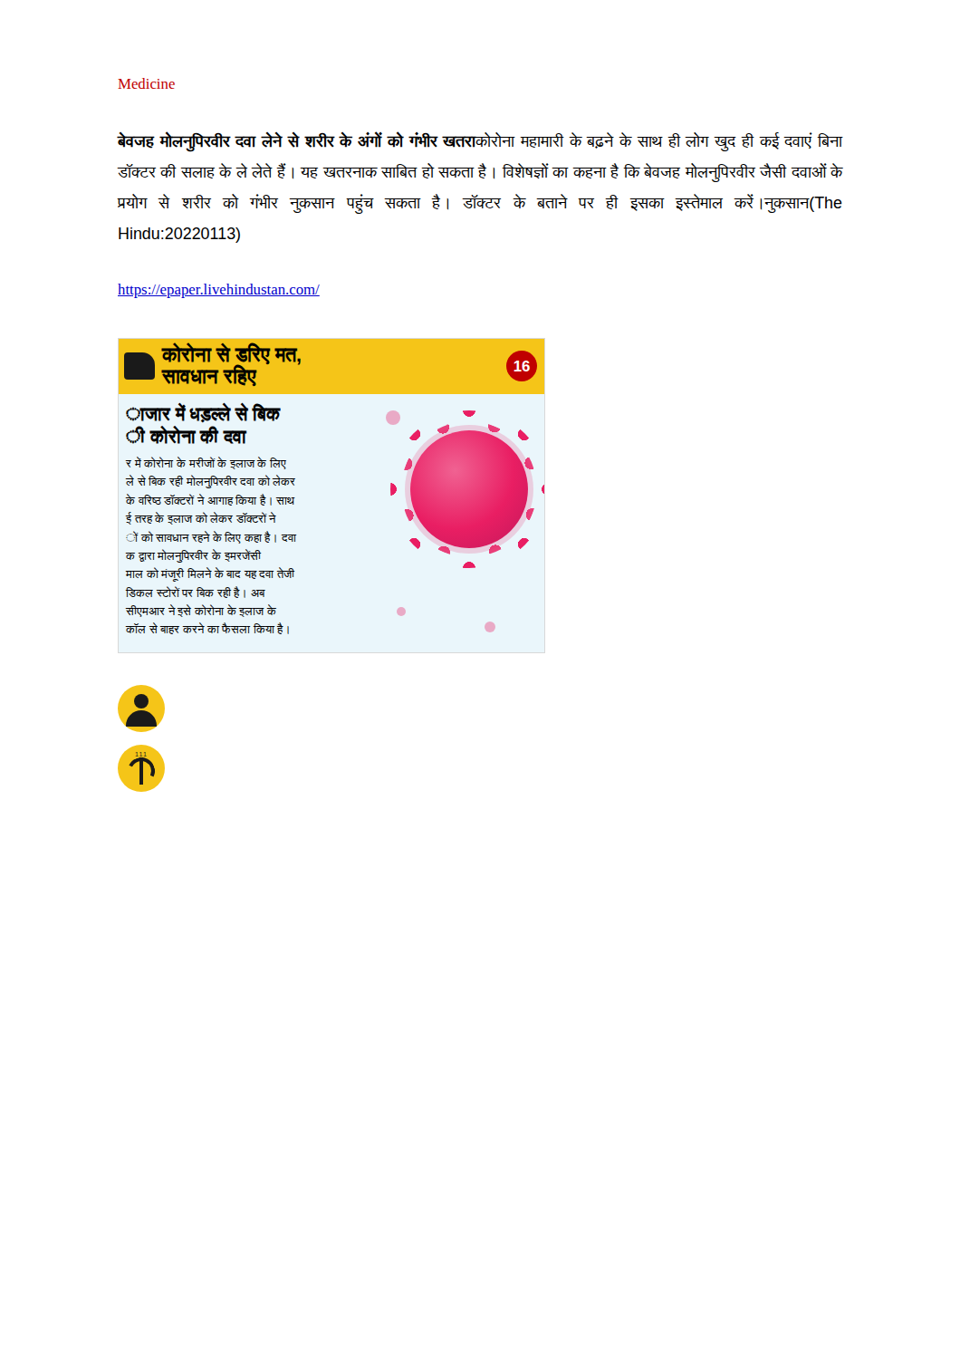Medicine
बेवजह मोलनुपिरवीर दवा लेने से शरीर के अंगों को गंभीर खतराकोरोना महामारी के बढ़ने के साथ ही लोग खुद ही कई दवाएं बिना डॉक्टर की सलाह के ले लेते हैं। यह खतरनाक साबित हो सकता है। विशेषज्ञों का कहना है कि बेवजह मोलनुपिरवीर जैसी दवाओं के प्रयोग से शरीर को गंभीर नुकसान पहुंच सकता है। डॉक्टर के बताने पर ही इसका इस्तेमाल करें।नुकसान(The Hindu:20220113)
https://epaper.livehindustan.com/
कोरोना से डरिए मत,
सावधान रहिए
16
ाजार में धड़ल्ले से बिक
ी कोरोना की दवा र में कोरोना के मरीजों के इलाज के लिए
ले से बिक रही मोलनुपिरवीर दवा को लेकर
के वरिष्ठ डॉक्टरों ने आगाह किया है। साथ
ई तरह के इलाज को लेकर डॉक्टरों ने
ों को सावधान रहने के लिए कहा है। दवा
क द्वारा मोलनुपिरवीर के इमरजेंसी
माल को मंजूरी मिलने के बाद यह दवा तेजी
डिकल स्टोरों पर बिक रही है। अब
सीएमआर ने इसे कोरोना के इलाज के
कॉल से बाहर करने का फैसला किया है।
111